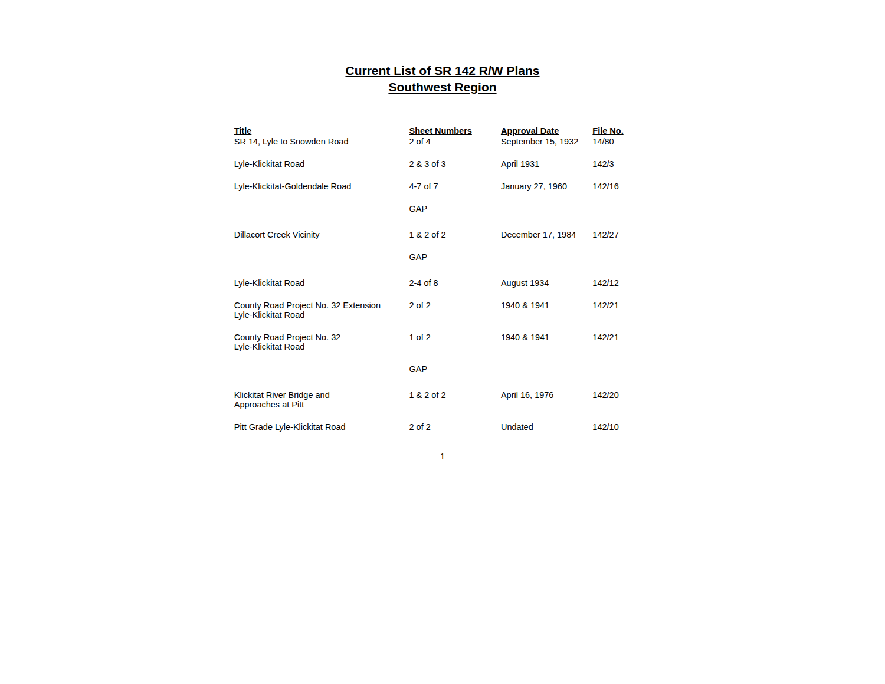Current List of SR 142 R/W Plans
Southwest Region
| Title | Sheet Numbers | Approval Date | File No. |
| --- | --- | --- | --- |
| SR 14, Lyle to Snowden Road | 2 of 4 | September 15, 1932 | 14/80 |
| Lyle-Klickitat Road | 2 & 3 of 3 | April 1931 | 142/3 |
| Lyle-Klickitat-Goldendale Road | 4-7 of 7 | January 27, 1960 | 142/16 |
| | GAP | | |
| Dillacort Creek Vicinity | 1 & 2 of 2 | December 17, 1984 | 142/27 |
| | GAP | | |
| Lyle-Klickitat Road | 2-4 of 8 | August 1934 | 142/12 |
| County Road Project No. 32 Extension Lyle-Klickitat Road | 2 of 2 | 1940 & 1941 | 142/21 |
| County Road Project No. 32 Lyle-Klickitat Road | 1 of 2 | 1940 & 1941 | 142/21 |
| | GAP | | |
| Klickitat River Bridge and Approaches at Pitt | 1 & 2 of 2 | April 16, 1976 | 142/20 |
| Pitt Grade Lyle-Klickitat Road | 2 of 2 | Undated | 142/10 |
1